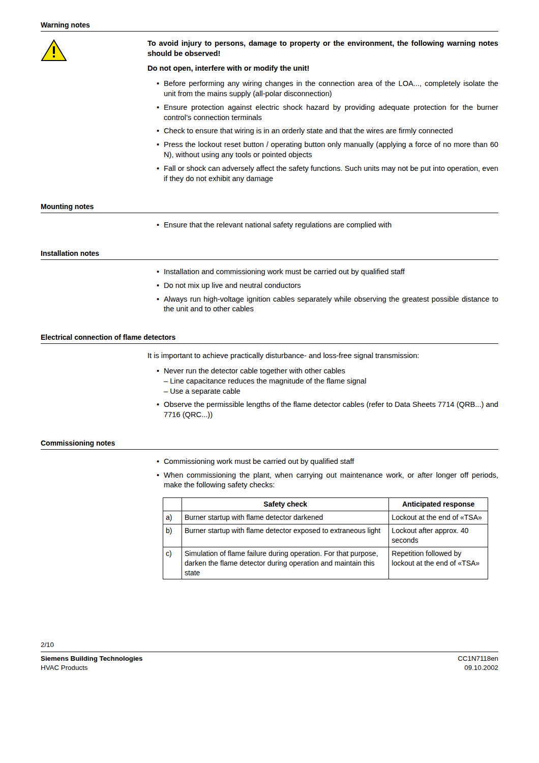Warning notes
To avoid injury to persons, damage to property or the environment, the following warning notes should be observed!
Do not open, interfere with or modify the unit!
Before performing any wiring changes in the connection area of the LOA..., completely isolate the unit from the mains supply (all-polar disconnection)
Ensure protection against electric shock hazard by providing adequate protection for the burner control’s connection terminals
Check to ensure that wiring is in an orderly state and that the wires are firmly connected
Press the lockout reset button / operating button only manually (applying a force of no more than 60 N), without using any tools or pointed objects
Fall or shock can adversely affect the safety functions. Such units may not be put into operation, even if they do not exhibit any damage
Mounting notes
Ensure that the relevant national safety regulations are complied with
Installation notes
Installation and commissioning work must be carried out by qualified staff
Do not mix up live and neutral conductors
Always run high-voltage ignition cables separately while observing the greatest possible distance to the unit and to other cables
Electrical connection of flame detectors
It is important to achieve practically disturbance- and loss-free signal transmission:
Never run the detector cable together with other cables – Line capacitance reduces the magnitude of the flame signal – Use a separate cable
Observe the permissible lengths of the flame detector cables (refer to Data Sheets 7714 (QRB...) and 7716 (QRC...))
Commissioning notes
Commissioning work must be carried out by qualified staff
When commissioning the plant, when carrying out maintenance work, or after longer off periods, make the following safety checks:
| | Safety check | Anticipated response |
| --- | --- | --- |
| a) | Burner startup with flame detector darkened | Lockout at the end of «TSA» |
| b) | Burner startup with flame detector exposed to extraneous light | Lockout after approx. 40 seconds |
| c) | Simulation of flame failure during operation. For that purpose, darken the flame detector during operation and maintain this state | Repetition followed by lockout at the end of «TSA» |
2/10
| Siemens Building Technologies HVAC Products | CC1N7118en 09.10.2002 |